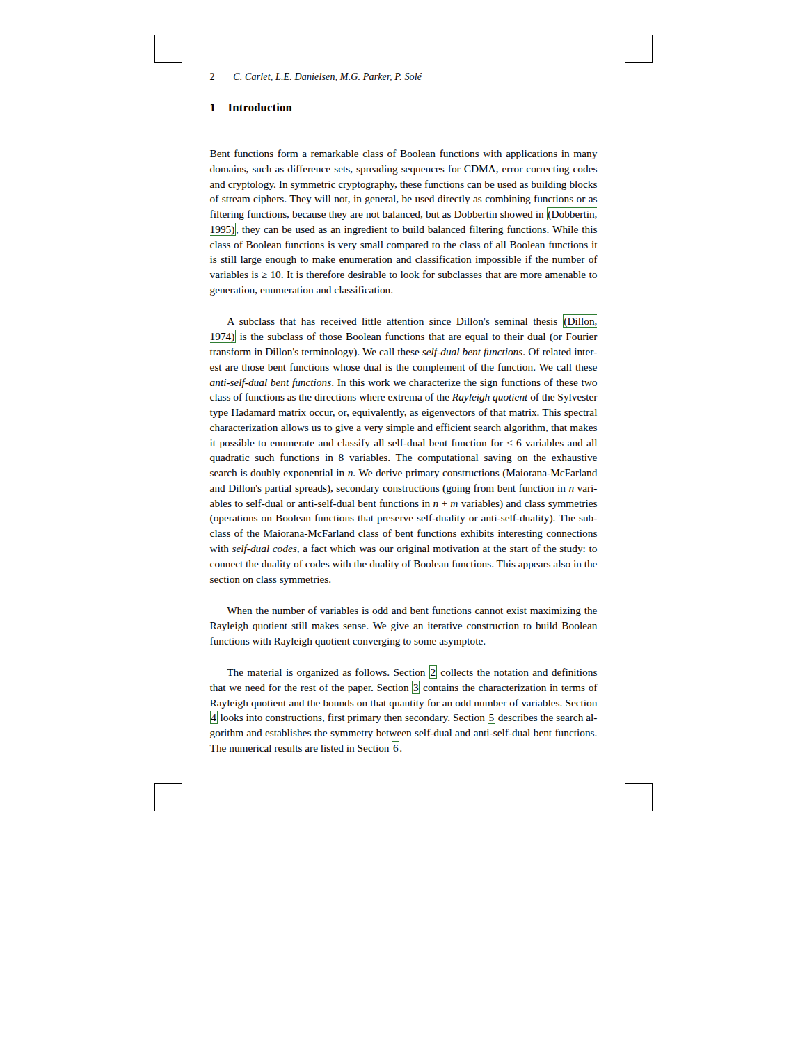2 C. Carlet, L.E. Danielsen, M.G. Parker, P. Solé
1 Introduction
Bent functions form a remarkable class of Boolean functions with applications in many domains, such as difference sets, spreading sequences for CDMA, error correcting codes and cryptology. In symmetric cryptography, these functions can be used as building blocks of stream ciphers. They will not, in general, be used directly as combining functions or as filtering functions, because they are not balanced, but as Dobbertin showed in (Dobbertin, 1995), they can be used as an ingredient to build balanced filtering functions. While this class of Boolean functions is very small compared to the class of all Boolean functions it is still large enough to make enumeration and classification impossible if the number of variables is ≥ 10. It is therefore desirable to look for subclasses that are more amenable to generation, enumeration and classification.
A subclass that has received little attention since Dillon's seminal thesis (Dillon, 1974) is the subclass of those Boolean functions that are equal to their dual (or Fourier transform in Dillon's terminology). We call these self-dual bent functions. Of related interest are those bent functions whose dual is the complement of the function. We call these anti-self-dual bent functions. In this work we characterize the sign functions of these two class of functions as the directions where extrema of the Rayleigh quotient of the Sylvester type Hadamard matrix occur, or, equivalently, as eigenvectors of that matrix. This spectral characterization allows us to give a very simple and efficient search algorithm, that makes it possible to enumerate and classify all self-dual bent function for ≤ 6 variables and all quadratic such functions in 8 variables. The computational saving on the exhaustive search is doubly exponential in n. We derive primary constructions (Maiorana-McFarland and Dillon's partial spreads), secondary constructions (going from bent function in n variables to self-dual or anti-self-dual bent functions in n + m variables) and class symmetries (operations on Boolean functions that preserve self-duality or anti-self-duality). The subclass of the Maiorana-McFarland class of bent functions exhibits interesting connections with self-dual codes, a fact which was our original motivation at the start of the study: to connect the duality of codes with the duality of Boolean functions. This appears also in the section on class symmetries.
When the number of variables is odd and bent functions cannot exist maximizing the Rayleigh quotient still makes sense. We give an iterative construction to build Boolean functions with Rayleigh quotient converging to some asymptote.
The material is organized as follows. Section 2 collects the notation and definitions that we need for the rest of the paper. Section 3 contains the characterization in terms of Rayleigh quotient and the bounds on that quantity for an odd number of variables. Section 4 looks into constructions, first primary then secondary. Section 5 describes the search algorithm and establishes the symmetry between self-dual and anti-self-dual bent functions. The numerical results are listed in Section 6.